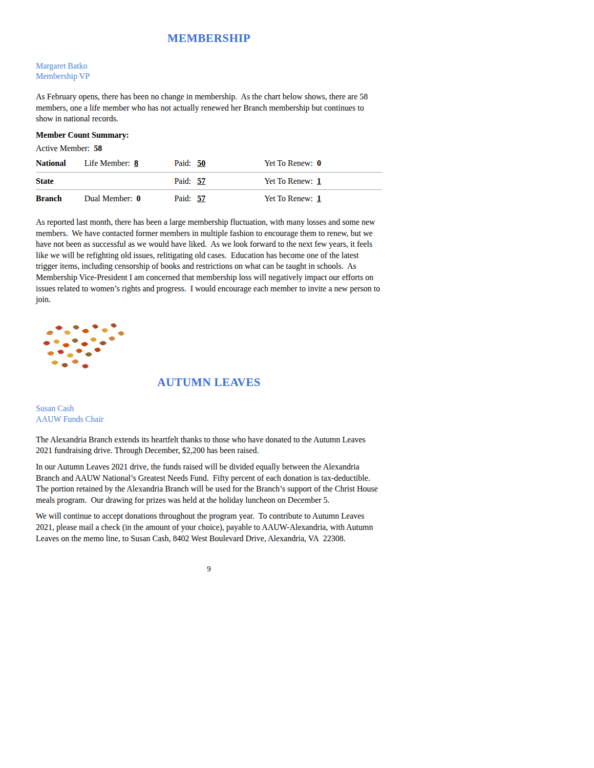MEMBERSHIP
Margaret Batko Membership VP
As February opens, there has been no change in membership. As the chart below shows, there are 58 members, one a life member who has not actually renewed her Branch membership but continues to show in national records.
Member Count Summary:
Active Member: 58
| National | Life Member: 8 | Paid: 50 | Yet To Renew: 0 |
| State | | Paid: 57 | Yet To Renew: 1 |
| Branch | Dual Member: 0 | Paid: 57 | Yet To Renew: 1 |
As reported last month, there has been a large membership fluctuation, with many losses and some new members. We have contacted former members in multiple fashion to encourage them to renew, but we have not been as successful as we would have liked. As we look forward to the next few years, it feels like we will be refighting old issues, relitigating old cases. Education has become one of the latest trigger items, including censorship of books and restrictions on what can be taught in schools. As Membership Vice-President I am concerned that membership loss will negatively impact our efforts on issues related to women’s rights and progress. I would encourage each member to invite a new person to join.
AUTUMN LEAVES
Susan Cash AAUW Funds Chair
The Alexandria Branch extends its heartfelt thanks to those who have donated to the Autumn Leaves 2021 fundraising drive. Through December, $2,200 has been raised.
In our Autumn Leaves 2021 drive, the funds raised will be divided equally between the Alexandria Branch and AAUW National’s Greatest Needs Fund. Fifty percent of each donation is tax-deductible. The portion retained by the Alexandria Branch will be used for the Branch’s support of the Christ House meals program. Our drawing for prizes was held at the holiday luncheon on December 5.
We will continue to accept donations throughout the program year. To contribute to Autumn Leaves 2021, please mail a check (in the amount of your choice), payable to AAUW-Alexandria, with Autumn Leaves on the memo line, to Susan Cash, 8402 West Boulevard Drive, Alexandria, VA 22308.
9